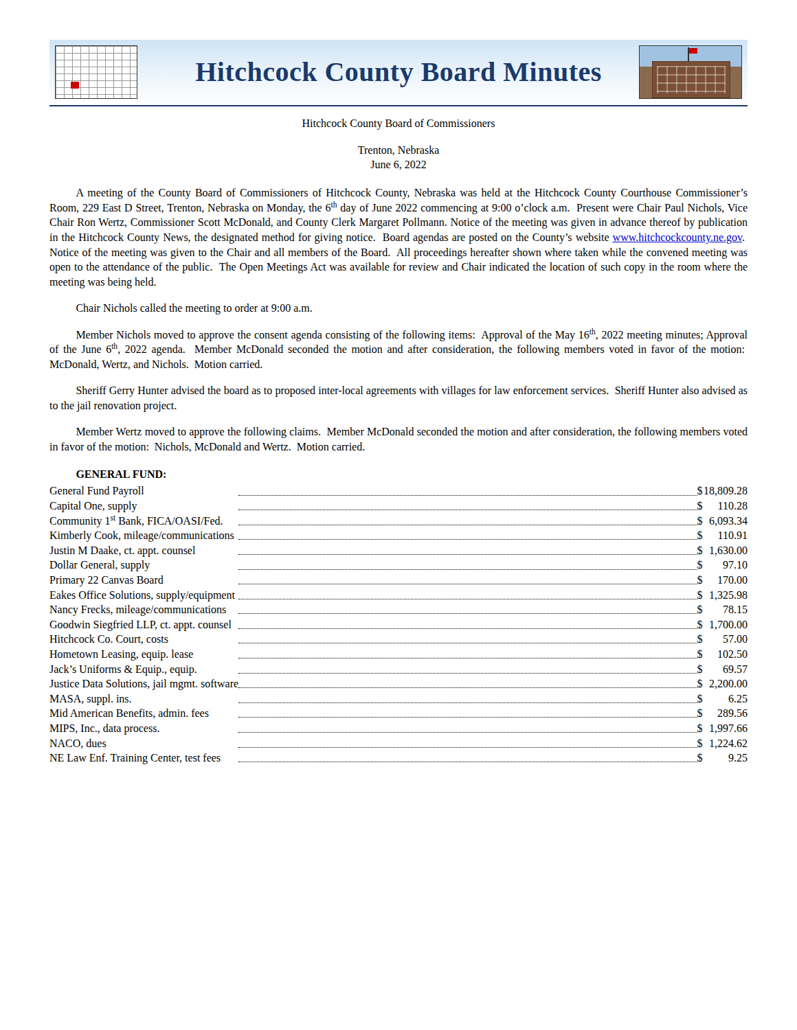Hitchcock County Board Minutes
Hitchcock County Board of Commissioners
Trenton, Nebraska
June 6, 2022
A meeting of the County Board of Commissioners of Hitchcock County, Nebraska was held at the Hitchcock County Courthouse Commissioner’s Room, 229 East D Street, Trenton, Nebraska on Monday, the 6th day of June 2022 commencing at 9:00 o’clock a.m. Present were Chair Paul Nichols, Vice Chair Ron Wertz, Commissioner Scott McDonald, and County Clerk Margaret Pollmann. Notice of the meeting was given in advance thereof by publication in the Hitchcock County News, the designated method for giving notice. Board agendas are posted on the County’s website www.hitchcockcounty.ne.gov. Notice of the meeting was given to the Chair and all members of the Board. All proceedings hereafter shown where taken while the convened meeting was open to the attendance of the public. The Open Meetings Act was available for review and Chair indicated the location of such copy in the room where the meeting was being held.
Chair Nichols called the meeting to order at 9:00 a.m.
Member Nichols moved to approve the consent agenda consisting of the following items: Approval of the May 16th, 2022 meeting minutes; Approval of the June 6th, 2022 agenda. Member McDonald seconded the motion and after consideration, the following members voted in favor of the motion: McDonald, Wertz, and Nichols. Motion carried.
Sheriff Gerry Hunter advised the board as to proposed inter-local agreements with villages for law enforcement services. Sheriff Hunter also advised as to the jail renovation project.
Member Wertz moved to approve the following claims. Member McDonald seconded the motion and after consideration, the following members voted in favor of the motion: Nichols, McDonald and Wertz. Motion carried.
GENERAL FUND:
| General Fund Payroll | | $ | 18,809.28 |
| Capital One, supply | | $ | 110.28 |
| Community 1 st Bank, FICA/OASI/Fed. | | $ | 6,093.34 |
| Kimberly Cook, mileage/communications | | $ | 110.91 |
| Justin M Daake, ct. appt. counsel | | $ | 1,630.00 |
| Dollar General, supply | | $ | 97.10 |
| Primary 22 Canvas Board | | $ | 170.00 |
| Eakes Office Solutions, supply/equipment | | $ | 1,325.98 |
| Nancy Frecks, mileage/communications | | $ | 78.15 |
| Goodwin Siegfried LLP, ct. appt. counsel | | $ | 1,700.00 |
| Hitchcock Co. Court, costs | | $ | 57.00 |
| Hometown Leasing, equip. lease | | $ | 102.50 |
| Jack’s Uniforms & Equip., equip. | | $ | 69.57 |
| Justice Data Solutions, jail mgmt. software | | $ | 2,200.00 |
| MASA, suppl. ins. | | $ | 6.25 |
| Mid American Benefits, admin. fees | | $ | 289.56 |
| MIPS, Inc., data process. | | $ | 1,997.66 |
| NACO, dues | | $ | 1,224.62 |
| NE Law Enf. Training Center, test fees | | $ | 9.25 |